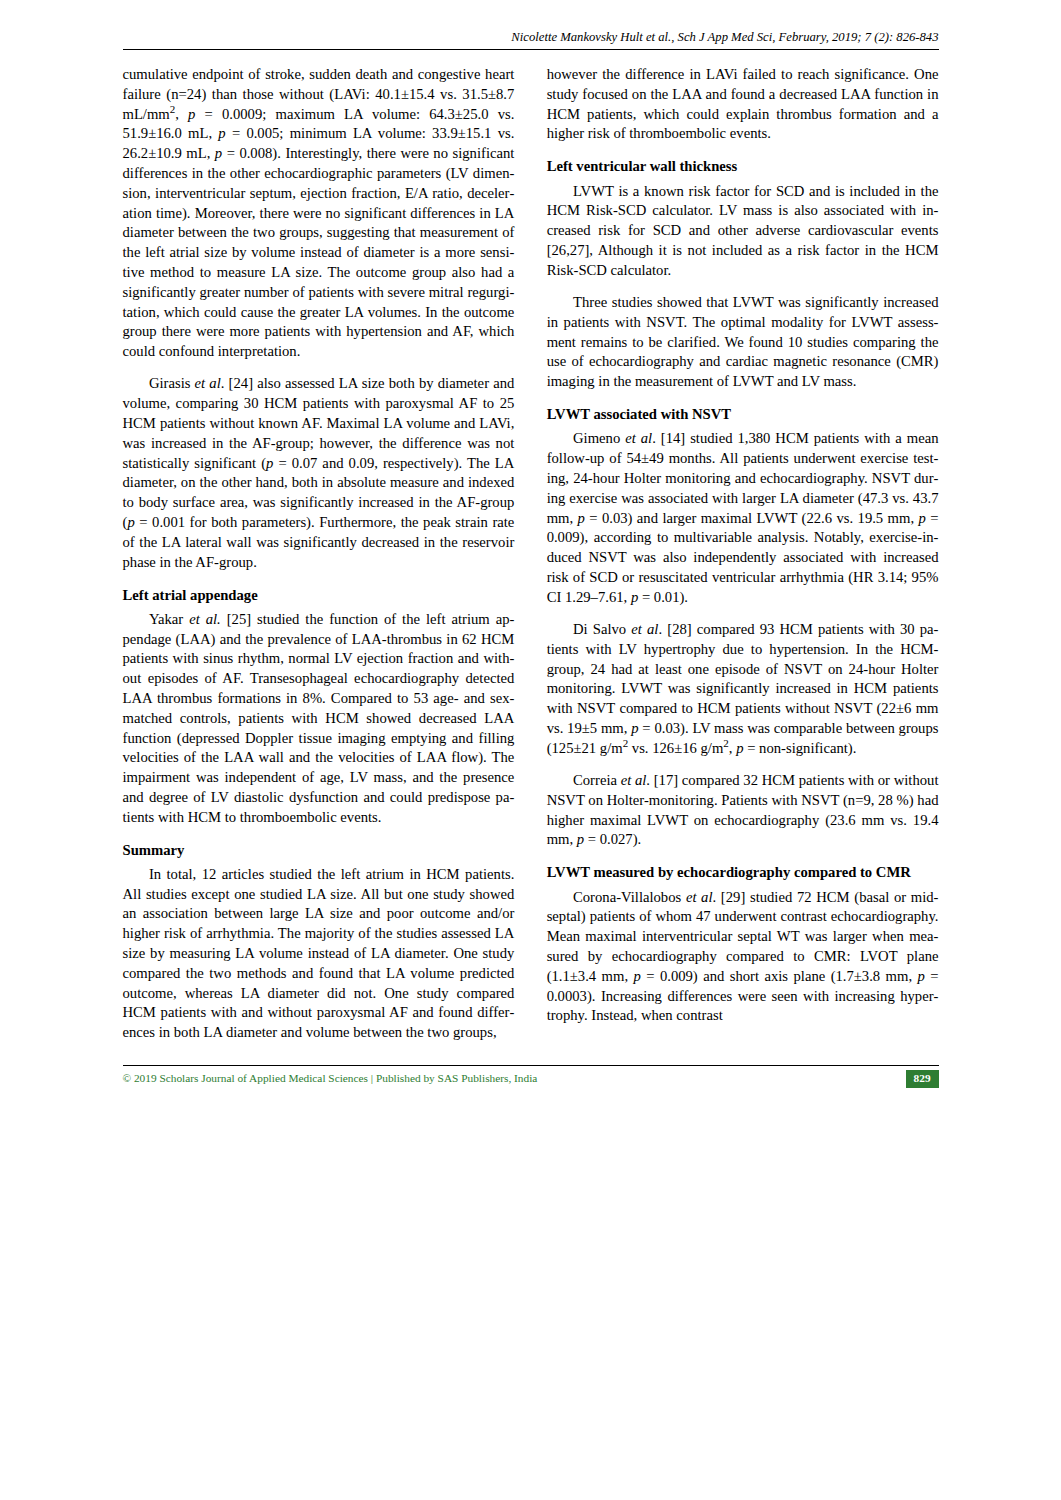Nicolette Mankovsky Hult et al., Sch J App Med Sci, February, 2019; 7 (2): 826-843
cumulative endpoint of stroke, sudden death and congestive heart failure (n=24) than those without (LAVi: 40.1±15.4 vs. 31.5±8.7 mL/mm2, p = 0.0009; maximum LA volume: 64.3±25.0 vs. 51.9±16.0 mL, p = 0.005; minimum LA volume: 33.9±15.1 vs. 26.2±10.9 mL, p = 0.008). Interestingly, there were no significant differences in the other echocardiographic parameters (LV dimension, interventricular septum, ejection fraction, E/A ratio, deceleration time). Moreover, there were no significant differences in LA diameter between the two groups, suggesting that measurement of the left atrial size by volume instead of diameter is a more sensitive method to measure LA size. The outcome group also had a significantly greater number of patients with severe mitral regurgitation, which could cause the greater LA volumes. In the outcome group there were more patients with hypertension and AF, which could confound interpretation.
Girasis et al. [24] also assessed LA size both by diameter and volume, comparing 30 HCM patients with paroxysmal AF to 25 HCM patients without known AF. Maximal LA volume and LAVi, was increased in the AF-group; however, the difference was not statistically significant (p = 0.07 and 0.09, respectively). The LA diameter, on the other hand, both in absolute measure and indexed to body surface area, was significantly increased in the AF-group (p = 0.001 for both parameters). Furthermore, the peak strain rate of the LA lateral wall was significantly decreased in the reservoir phase in the AF-group.
Left atrial appendage
Yakar et al. [25] studied the function of the left atrium appendage (LAA) and the prevalence of LAA-thrombus in 62 HCM patients with sinus rhythm, normal LV ejection fraction and without episodes of AF. Transesophageal echocardiography detected LAA thrombus formations in 8%. Compared to 53 age- and sex-matched controls, patients with HCM showed decreased LAA function (depressed Doppler tissue imaging emptying and filling velocities of the LAA wall and the velocities of LAA flow). The impairment was independent of age, LV mass, and the presence and degree of LV diastolic dysfunction and could predispose patients with HCM to thromboembolic events.
Summary
In total, 12 articles studied the left atrium in HCM patients. All studies except one studied LA size. All but one study showed an association between large LA size and poor outcome and/or higher risk of arrhythmia. The majority of the studies assessed LA size by measuring LA volume instead of LA diameter. One study compared the two methods and found that LA volume predicted outcome, whereas LA diameter did not. One study compared HCM patients with and without paroxysmal AF and found differences in both LA diameter and volume between the two groups,
however the difference in LAVi failed to reach significance. One study focused on the LAA and found a decreased LAA function in HCM patients, which could explain thrombus formation and a higher risk of thromboembolic events.
Left ventricular wall thickness
LVWT is a known risk factor for SCD and is included in the HCM Risk-SCD calculator. LV mass is also associated with increased risk for SCD and other adverse cardiovascular events [26,27], Although it is not included as a risk factor in the HCM Risk-SCD calculator.
Three studies showed that LVWT was significantly increased in patients with NSVT. The optimal modality for LVWT assessment remains to be clarified. We found 10 studies comparing the use of echocardiography and cardiac magnetic resonance (CMR) imaging in the measurement of LVWT and LV mass.
LVWT associated with NSVT
Gimeno et al. [14] studied 1,380 HCM patients with a mean follow-up of 54±49 months. All patients underwent exercise testing, 24-hour Holter monitoring and echocardiography. NSVT during exercise was associated with larger LA diameter (47.3 vs. 43.7 mm, p = 0.03) and larger maximal LVWT (22.6 vs. 19.5 mm, p = 0.009), according to multivariable analysis. Notably, exercise-induced NSVT was also independently associated with increased risk of SCD or resuscitated ventricular arrhythmia (HR 3.14; 95% CI 1.29–7.61, p = 0.01).
Di Salvo et al. [28] compared 93 HCM patients with 30 patients with LV hypertrophy due to hypertension. In the HCM-group, 24 had at least one episode of NSVT on 24-hour Holter monitoring. LVWT was significantly increased in HCM patients with NSVT compared to HCM patients without NSVT (22±6 mm vs. 19±5 mm, p = 0.03). LV mass was comparable between groups (125±21 g/m2 vs. 126±16 g/m2, p = non-significant).
Correia et al. [17] compared 32 HCM patients with or without NSVT on Holter-monitoring. Patients with NSVT (n=9, 28 %) had higher maximal LVWT on echocardiography (23.6 mm vs. 19.4 mm, p = 0.027).
LVWT measured by echocardiography compared to CMR
Corona-Villalobos et al. [29] studied 72 HCM (basal or mid-septal) patients of whom 47 underwent contrast echocardiography. Mean maximal interventricular septal WT was larger when measured by echocardiography compared to CMR: LVOT plane (1.1±3.4 mm, p = 0.009) and short axis plane (1.7±3.8 mm, p = 0.0003). Increasing differences were seen with increasing hypertrophy. Instead, when contrast
© 2019 Scholars Journal of Applied Medical Sciences | Published by SAS Publishers, India
829